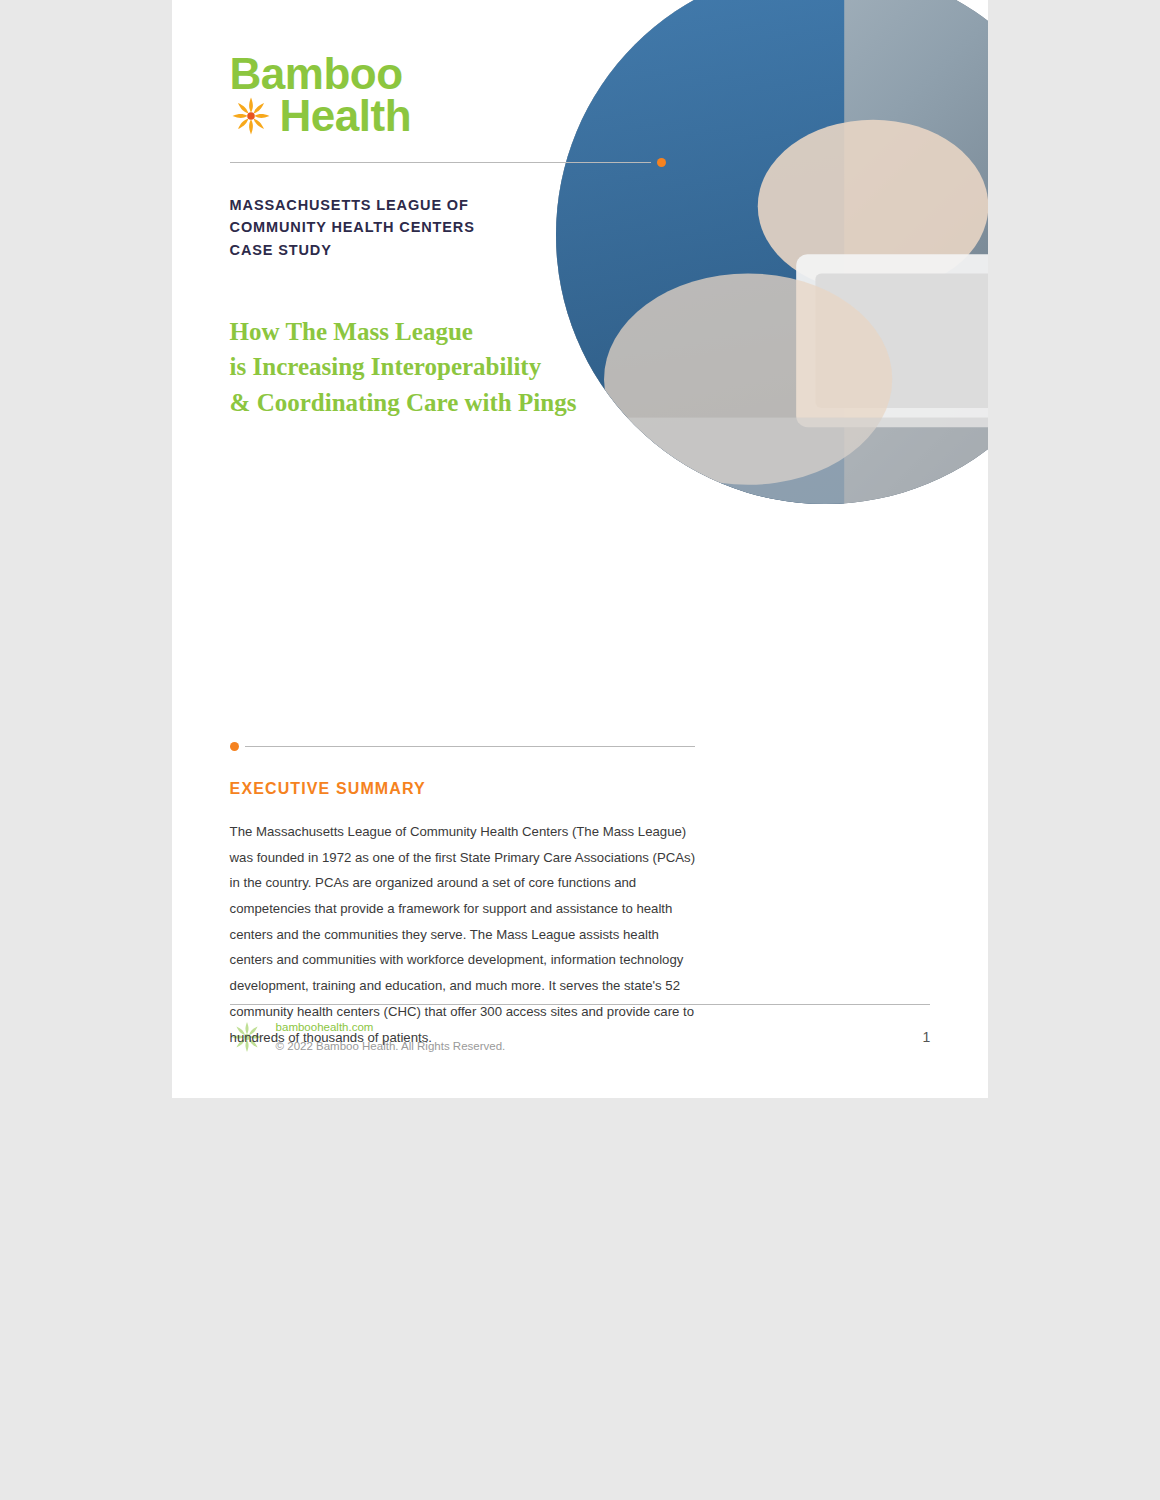Bamboo
Health
Massachusetts League of
Community Health Centers
Case Study
How The Mass League
is Increasing Interoperability
& Coordinating Care with Pings
Executive Summary
The Massachusetts League of Community Health Centers (The Mass League) was founded in 1972 as one of the first State Primary Care Associations (PCAs) in the country. PCAs are organized around a set of core functions and competencies that provide a framework for support and assistance to health centers and the communities they serve. The Mass League assists health centers and communities with workforce development, information technology development, training and education, and much more. It serves the state's 52 community health centers (CHC) that offer 300 access sites and provide care to hundreds of thousands of patients.
bamboohealth.com
© 2022 Bamboo Health. All Rights Reserved.
1